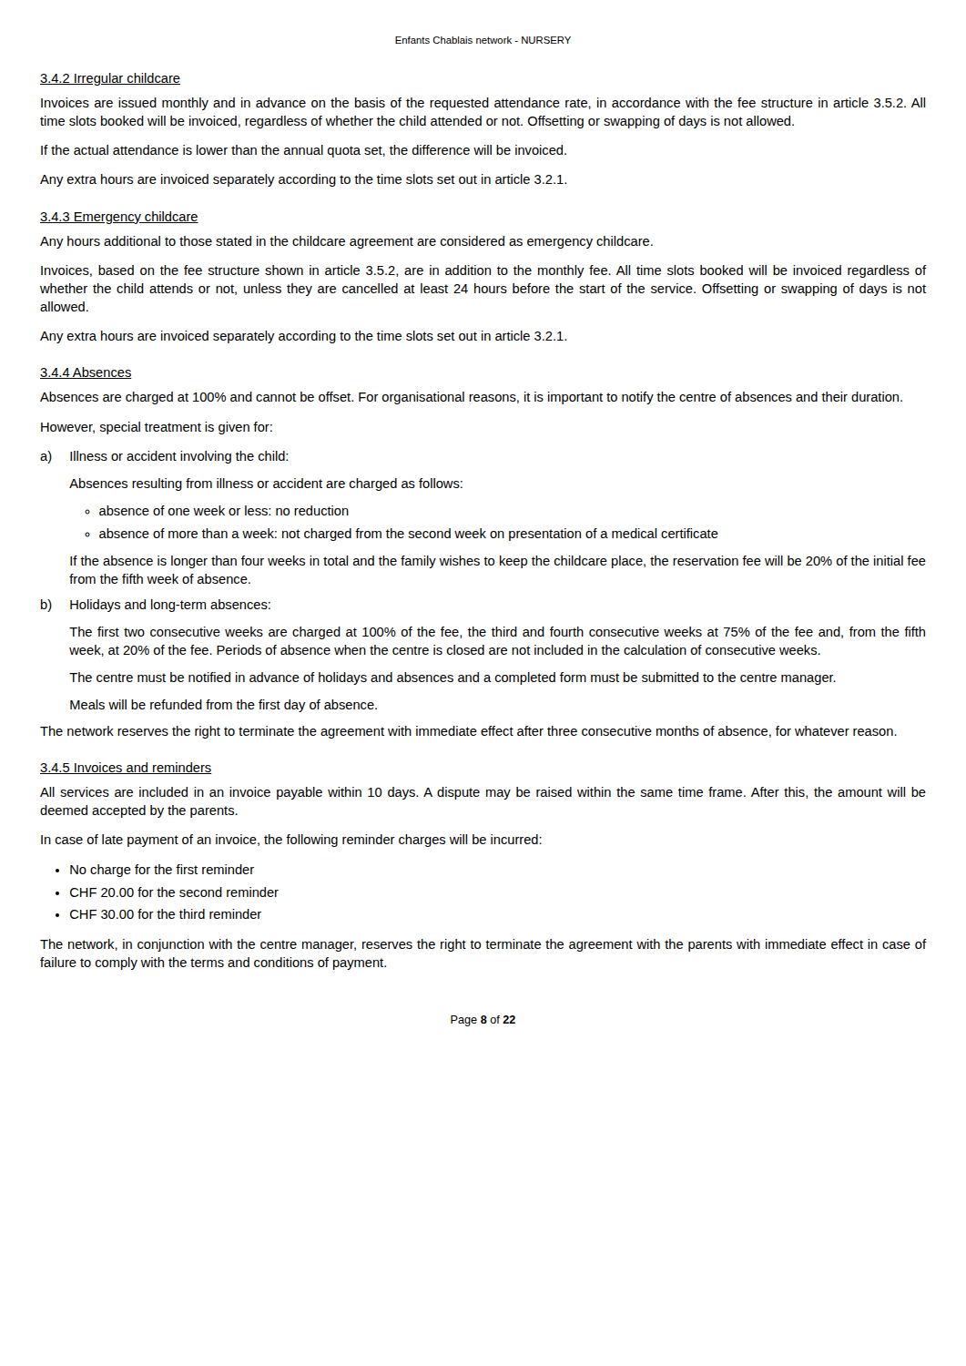Enfants Chablais network - NURSERY
3.4.2 Irregular childcare
Invoices are issued monthly and in advance on the basis of the requested attendance rate, in accordance with the fee structure in article 3.5.2. All time slots booked will be invoiced, regardless of whether the child attended or not. Offsetting or swapping of days is not allowed.
If the actual attendance is lower than the annual quota set, the difference will be invoiced.
Any extra hours are invoiced separately according to the time slots set out in article 3.2.1.
3.4.3 Emergency childcare
Any hours additional to those stated in the childcare agreement are considered as emergency childcare.
Invoices, based on the fee structure shown in article 3.5.2, are in addition to the monthly fee. All time slots booked will be invoiced regardless of whether the child attends or not, unless they are cancelled at least 24 hours before the start of the service. Offsetting or swapping of days is not allowed.
Any extra hours are invoiced separately according to the time slots set out in article 3.2.1.
3.4.4 Absences
Absences are charged at 100% and cannot be offset. For organisational reasons, it is important to notify the centre of absences and their duration.
However, special treatment is given for:
a)
Illness or accident involving the child:
Absences resulting from illness or accident are charged as follows:
absence of one week or less: no reduction
absence of more than a week: not charged from the second week on presentation of a medical certificate
If the absence is longer than four weeks in total and the family wishes to keep the childcare place, the reservation fee will be 20% of the initial fee from the fifth week of absence.
b)
Holidays and long-term absences:
The first two consecutive weeks are charged at 100% of the fee, the third and fourth consecutive weeks at 75% of the fee and, from the fifth week, at 20% of the fee. Periods of absence when the centre is closed are not included in the calculation of consecutive weeks.
The centre must be notified in advance of holidays and absences and a completed form must be submitted to the centre manager.
Meals will be refunded from the first day of absence.
The network reserves the right to terminate the agreement with immediate effect after three consecutive months of absence, for whatever reason.
3.4.5 Invoices and reminders
All services are included in an invoice payable within 10 days. A dispute may be raised within the same time frame. After this, the amount will be deemed accepted by the parents.
In case of late payment of an invoice, the following reminder charges will be incurred:
No charge for the first reminder
CHF 20.00 for the second reminder
CHF 30.00 for the third reminder
The network, in conjunction with the centre manager, reserves the right to terminate the agreement with the parents with immediate effect in case of failure to comply with the terms and conditions of payment.
Page 8 of 22